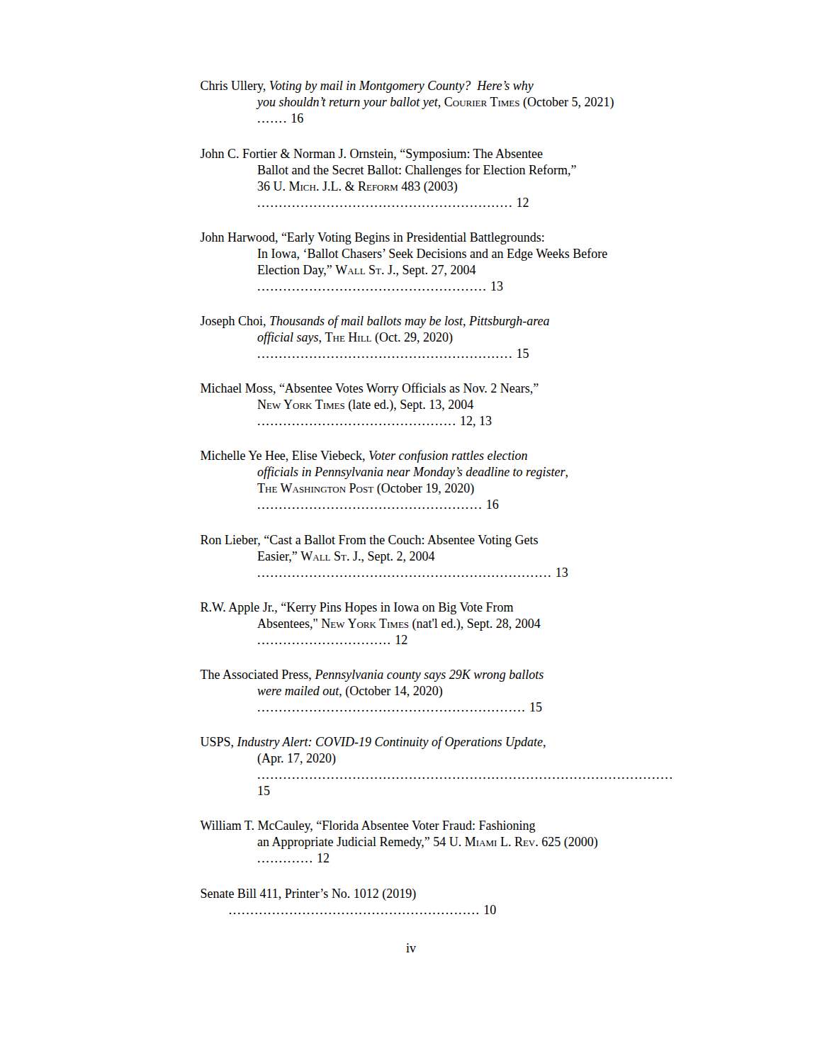Chris Ullery, Voting by mail in Montgomery County? Here’s why you shouldn’t return your ballot yet, Courier Times (October 5, 2021) ....... 16
John C. Fortier & Norman J. Ornstein, “Symposium: The Absentee Ballot and the Secret Ballot: Challenges for Election Reform,” 36 U. Mich. J.L. & Reform 483 (2003) ........................................................... 12
John Harwood, “Early Voting Begins in Presidential Battlegrounds: In Iowa, ‘Ballot Chasers’ Seek Decisions and an Edge Weeks Before Election Day,” Wall St. J., Sept. 27, 2004 ..................................................... 13
Joseph Choi, Thousands of mail ballots may be lost, Pittsburgh-area official says, The Hill (Oct. 29, 2020) ........................................................... 15
Michael Moss, “Absentee Votes Worry Officials as Nov. 2 Nears,” New York Times (late ed.), Sept. 13, 2004 .............................................. 12, 13
Michelle Ye Hee, Elise Viebeck, Voter confusion rattles election officials in Pennsylvania near Monday’s deadline to register, The Washington Post (October 19, 2020) .................................................... 16
Ron Lieber, “Cast a Ballot From the Couch: Absentee Voting Gets Easier,” Wall St. J., Sept. 2, 2004 .................................................................... 13
R.W. Apple Jr., “Kerry Pins Hopes in Iowa on Big Vote From Absentees," New York Times (nat'l ed.), Sept. 28, 2004 ............................... 12
The Associated Press, Pennsylvania county says 29K wrong ballots were mailed out, (October 14, 2020) .............................................................. 15
USPS, Industry Alert: COVID-19 Continuity of Operations Update, (Apr. 17, 2020) ................................................................................................ 15
William T. McCauley, “Florida Absentee Voter Fraud: Fashioning an Appropriate Judicial Remedy,” 54 U. Miami L. Rev. 625 (2000) ............. 12
Senate Bill 411, Printer’s No. 1012 (2019) .......................................................... 10
iv